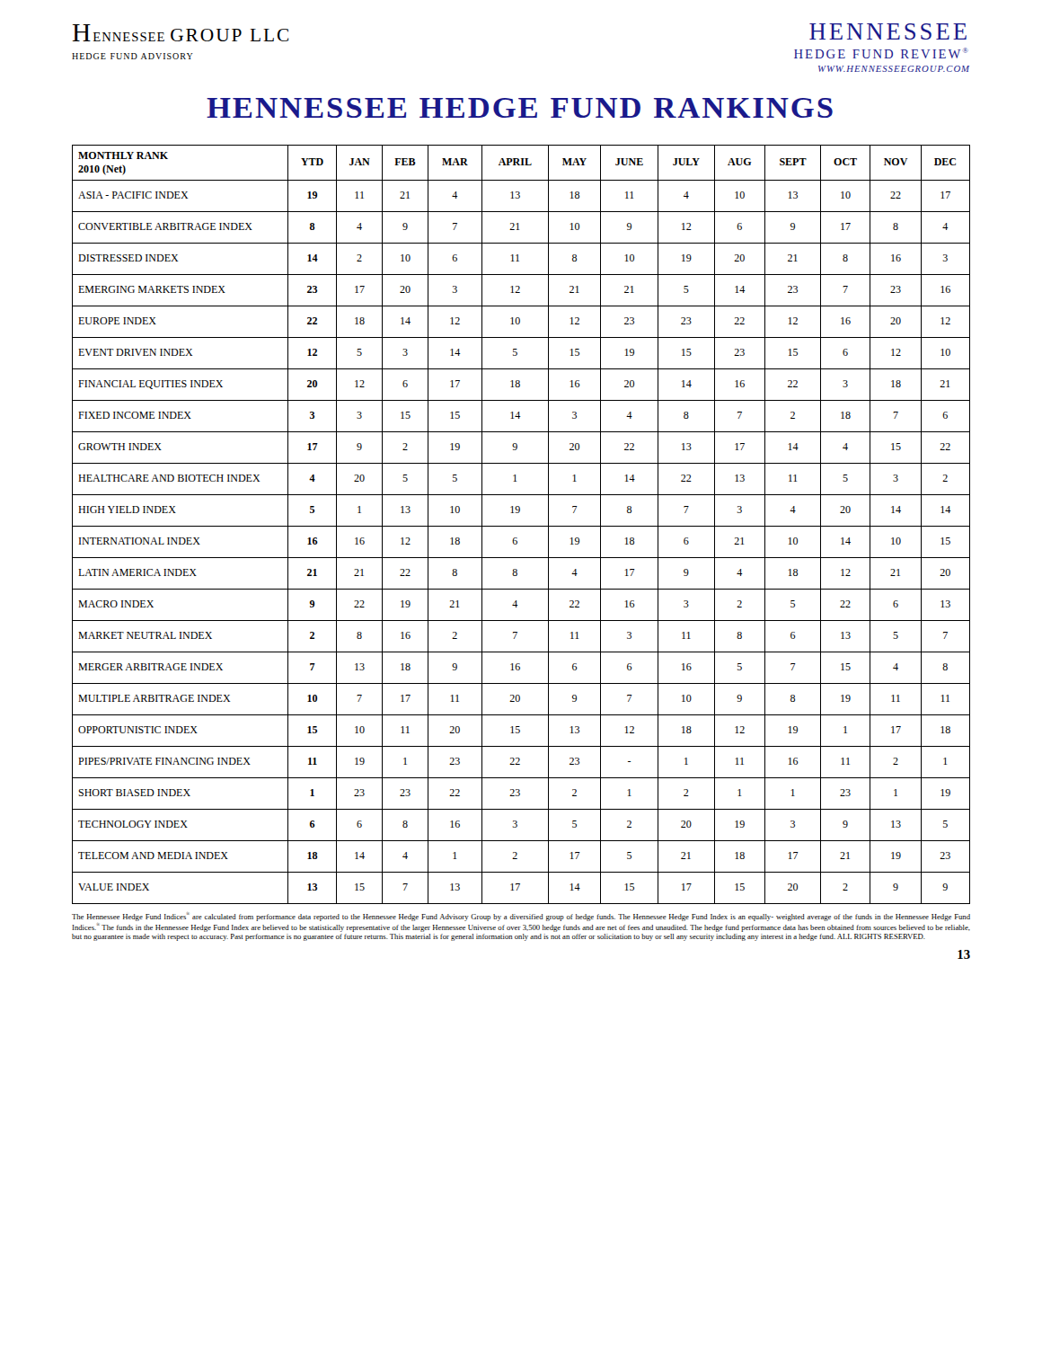HENNESSEE GROUP LLC
HEDGE FUND ADVISORY
HENNESSEE
HEDGE FUND REVIEW®
WWW.HENNESSEEGROUP.COM
HENNESSEE HEDGE FUND RANKINGS
| MONTHLY RANK 2010 (Net) | YTD | JAN | FEB | MAR | APRIL | MAY | JUNE | JULY | AUG | SEPT | OCT | NOV | DEC |
| --- | --- | --- | --- | --- | --- | --- | --- | --- | --- | --- | --- | --- | --- |
| ASIA - PACIFIC INDEX | 19 | 11 | 21 | 4 | 13 | 18 | 11 | 4 | 10 | 13 | 10 | 22 | 17 |
| CONVERTIBLE ARBITRAGE INDEX | 8 | 4 | 9 | 7 | 21 | 10 | 9 | 12 | 6 | 9 | 17 | 8 | 4 |
| DISTRESSED INDEX | 14 | 2 | 10 | 6 | 11 | 8 | 10 | 19 | 20 | 21 | 8 | 16 | 3 |
| EMERGING MARKETS INDEX | 23 | 17 | 20 | 3 | 12 | 21 | 21 | 5 | 14 | 23 | 7 | 23 | 16 |
| EUROPE INDEX | 22 | 18 | 14 | 12 | 10 | 12 | 23 | 23 | 22 | 12 | 16 | 20 | 12 |
| EVENT DRIVEN INDEX | 12 | 5 | 3 | 14 | 5 | 15 | 19 | 15 | 23 | 15 | 6 | 12 | 10 |
| FINANCIAL EQUITIES INDEX | 20 | 12 | 6 | 17 | 18 | 16 | 20 | 14 | 16 | 22 | 3 | 18 | 21 |
| FIXED INCOME INDEX | 3 | 3 | 15 | 15 | 14 | 3 | 4 | 8 | 7 | 2 | 18 | 7 | 6 |
| GROWTH INDEX | 17 | 9 | 2 | 19 | 9 | 20 | 22 | 13 | 17 | 14 | 4 | 15 | 22 |
| HEALTHCARE AND BIOTECH INDEX | 4 | 20 | 5 | 5 | 1 | 1 | 14 | 22 | 13 | 11 | 5 | 3 | 2 |
| HIGH YIELD INDEX | 5 | 1 | 13 | 10 | 19 | 7 | 8 | 7 | 3 | 4 | 20 | 14 | 14 |
| INTERNATIONAL INDEX | 16 | 16 | 12 | 18 | 6 | 19 | 18 | 6 | 21 | 10 | 14 | 10 | 15 |
| LATIN AMERICA INDEX | 21 | 21 | 22 | 8 | 8 | 4 | 17 | 9 | 4 | 18 | 12 | 21 | 20 |
| MACRO INDEX | 9 | 22 | 19 | 21 | 4 | 22 | 16 | 3 | 2 | 5 | 22 | 6 | 13 |
| MARKET NEUTRAL INDEX | 2 | 8 | 16 | 2 | 7 | 11 | 3 | 11 | 8 | 6 | 13 | 5 | 7 |
| MERGER ARBITRAGE INDEX | 7 | 13 | 18 | 9 | 16 | 6 | 6 | 16 | 5 | 7 | 15 | 4 | 8 |
| MULTIPLE ARBITRAGE INDEX | 10 | 7 | 17 | 11 | 20 | 9 | 7 | 10 | 9 | 8 | 19 | 11 | 11 |
| OPPORTUNISTIC INDEX | 15 | 10 | 11 | 20 | 15 | 13 | 12 | 18 | 12 | 19 | 1 | 17 | 18 |
| PIPES/PRIVATE FINANCING INDEX | 11 | 19 | 1 | 23 | 22 | 23 | - | 1 | 11 | 16 | 11 | 2 | 1 |
| SHORT BIASED INDEX | 1 | 23 | 23 | 22 | 23 | 2 | 1 | 2 | 1 | 1 | 23 | 1 | 19 |
| TECHNOLOGY INDEX | 6 | 6 | 8 | 16 | 3 | 5 | 2 | 20 | 19 | 3 | 9 | 13 | 5 |
| TELECOM AND MEDIA INDEX | 18 | 14 | 4 | 1 | 2 | 17 | 5 | 21 | 18 | 17 | 21 | 19 | 23 |
| VALUE INDEX | 13 | 15 | 7 | 13 | 17 | 14 | 15 | 17 | 15 | 20 | 2 | 9 | 9 |
The Hennessee Hedge Fund Indices® are calculated from performance data reported to the Hennessee Hedge Fund Advisory Group by a diversified group of hedge funds. The Hennessee Hedge Fund Index is an equally- weighted average of the funds in the Hennessee Hedge Fund Indices.® The funds in the Hennessee Hedge Fund Index are believed to be statistically representative of the larger Hennessee Universe of over 3,500 hedge funds and are net of fees and unaudited. The hedge fund performance data has been obtained from sources believed to be reliable, but no guarantee is made with respect to accuracy. Past performance is no guarantee of future returns. This material is for general information only and is not an offer or solicitation to buy or sell any security including any interest in a hedge fund. ALL RIGHTS RESERVED.
13